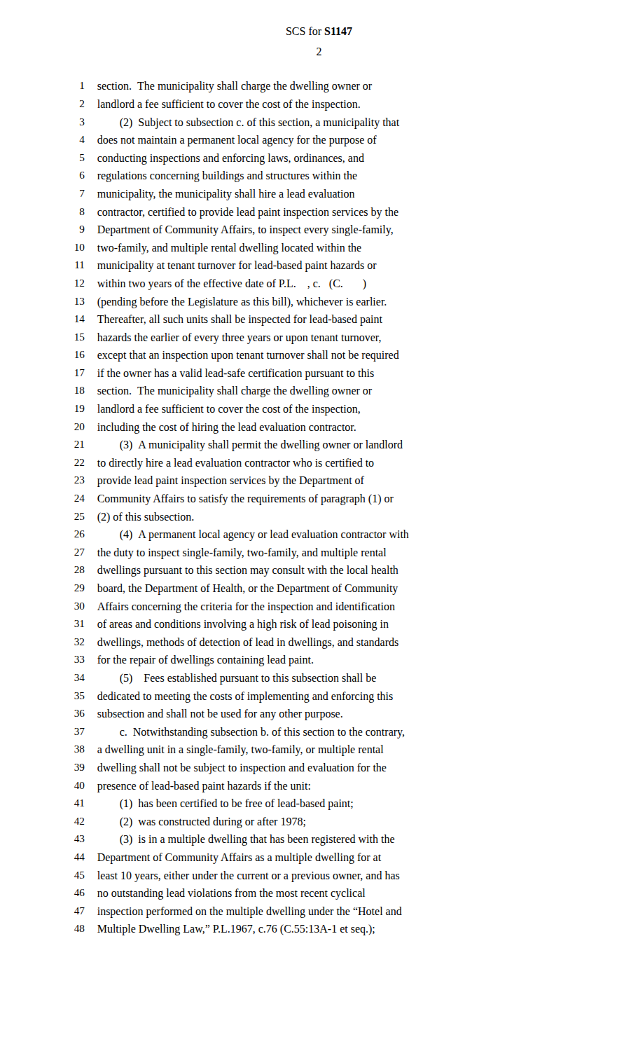SCS for S1147
2
section. The municipality shall charge the dwelling owner or
landlord a fee sufficient to cover the cost of the inspection.
(2) Subject to subsection c. of this section, a municipality that
does not maintain a permanent local agency for the purpose of
conducting inspections and enforcing laws, ordinances, and
regulations concerning buildings and structures within the
municipality, the municipality shall hire a lead evaluation
contractor, certified to provide lead paint inspection services by the
Department of Community Affairs, to inspect every single-family,
two-family, and multiple rental dwelling located within the
municipality at tenant turnover for lead-based paint hazards or
within two years of the effective date of P.L. , c. (C. )
(pending before the Legislature as this bill), whichever is earlier.
Thereafter, all such units shall be inspected for lead-based paint
hazards the earlier of every three years or upon tenant turnover,
except that an inspection upon tenant turnover shall not be required
if the owner has a valid lead-safe certification pursuant to this
section. The municipality shall charge the dwelling owner or
landlord a fee sufficient to cover the cost of the inspection,
including the cost of hiring the lead evaluation contractor.
(3) A municipality shall permit the dwelling owner or landlord
to directly hire a lead evaluation contractor who is certified to
provide lead paint inspection services by the Department of
Community Affairs to satisfy the requirements of paragraph (1) or
(2) of this subsection.
(4) A permanent local agency or lead evaluation contractor with
the duty to inspect single-family, two-family, and multiple rental
dwellings pursuant to this section may consult with the local health
board, the Department of Health, or the Department of Community
Affairs concerning the criteria for the inspection and identification
of areas and conditions involving a high risk of lead poisoning in
dwellings, methods of detection of lead in dwellings, and standards
for the repair of dwellings containing lead paint.
(5) Fees established pursuant to this subsection shall be
dedicated to meeting the costs of implementing and enforcing this
subsection and shall not be used for any other purpose.
c. Notwithstanding subsection b. of this section to the contrary,
a dwelling unit in a single-family, two-family, or multiple rental
dwelling shall not be subject to inspection and evaluation for the
presence of lead-based paint hazards if the unit:
(1) has been certified to be free of lead-based paint;
(2) was constructed during or after 1978;
(3) is in a multiple dwelling that has been registered with the
Department of Community Affairs as a multiple dwelling for at
least 10 years, either under the current or a previous owner, and has
no outstanding lead violations from the most recent cyclical
inspection performed on the multiple dwelling under the “Hotel and
Multiple Dwelling Law,” P.L.1967, c.76 (C.55:13A-1 et seq.);